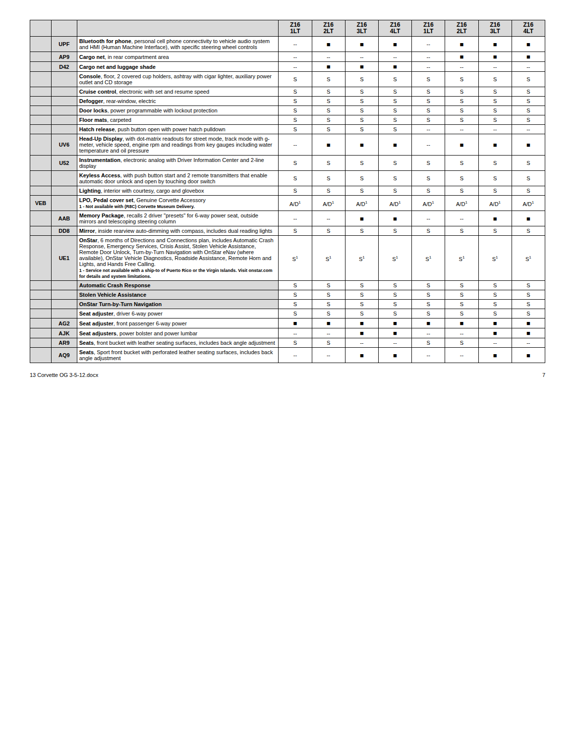| | | | Z16 1LT | Z16 2LT | Z16 3LT | Z16 4LT | Z16 1LT | Z16 2LT | Z16 3LT | Z16 4LT |
| --- | --- | --- | --- | --- | --- | --- | --- | --- | --- | --- |
| | UPF | Bluetooth for phone , personal cell phone connectivity to vehicle audio system and HMI (Human Machine Interface), with specific steering wheel controls | -- | ■ | ■ | ■ | -- | ■ | ■ | ■ |
| | AP9 | Cargo net , in rear compartment area | -- | -- | -- | -- | -- | ■ | ■ | ■ |
| | D42 | Cargo net and luggage shade | -- | ■ | ■ | ■ | -- | -- | -- | -- |
| | | Console , floor, 2 covered cup holders, ashtray with cigar lighter, auxiliary power outlet and CD storage | S | S | S | S | S | S | S | S |
| | | Cruise control , electronic with set and resume speed | S | S | S | S | S | S | S | S |
| | | Defogger , rear-window, electric | S | S | S | S | S | S | S | S |
| | | Door locks , power programmable with lockout protection | S | S | S | S | S | S | S | S |
| | | Floor mats , carpeted | S | S | S | S | S | S | S | S |
| | | Hatch release , push button open with power hatch pulldown | S | S | S | S | -- | -- | -- | -- |
| | UV6 | Head-Up Display , with dot-matrix readouts for street mode, track mode with g-meter, vehicle speed, engine rpm and readings from key gauges including water temperature and oil pressure | -- | ■ | ■ | ■ | -- | ■ | ■ | ■ |
| | U52 | Instrumentation , electronic analog with Driver Information Center and 2-line display | S | S | S | S | S | S | S | S |
| | | Keyless Access , with push button start and 2 remote transmitters that enable automatic door unlock and open by touching door switch | S | S | S | S | S | S | S | S |
| | | Lighting , interior with courtesy, cargo and glovebox | S | S | S | S | S | S | S | S |
| VEB | | LPO, Pedal cover set , Genuine Corvette Accessory 1 - Not available with (R8C) Corvette Museum Delivery. | A/D 1 | A/D 1 | A/D 1 | A/D 1 | A/D 1 | A/D 1 | A/D 1 | A/D 1 |
| | AAB | Memory Package , recalls 2 driver "presets" for 6-way power seat, outside mirrors and telescoping steering column | -- | -- | ■ | ■ | -- | -- | ■ | ■ |
| | DD8 | Mirror , inside rearview auto-dimming with compass, includes dual reading lights | S | S | S | S | S | S | S | S |
| | UE1 | OnStar , 6 months of Directions and Connections plan, includes Automatic Crash Response, Emergency Services, Crisis Assist, Stolen Vehicle Assistance, Remote Door Unlock, Turn-by-Turn Navigation with OnStar eNav (where available), OnStar Vehicle Diagnostics, Roadside Assistance, Remote Horn and Lights, and Hands Free Calling. 1 - Service not available with a ship-to of Puerto Rico or the Virgin Islands. Visit onstar.com for details and system limitations. | S 1 | S 1 | S 1 | S 1 | S 1 | S 1 | S 1 | S 1 |
| | | Automatic Crash Response | S | S | S | S | S | S | S | S |
| | | Stolen Vehicle Assistance | S | S | S | S | S | S | S | S |
| | | OnStar Turn-by-Turn Navigation | S | S | S | S | S | S | S | S |
| | | Seat adjuster , driver 6-way power | S | S | S | S | S | S | S | S |
| | AG2 | Seat adjuster , front passenger 6-way power | ■ | ■ | ■ | ■ | ■ | ■ | ■ | ■ |
| | AJK | Seat adjusters , power bolster and power lumbar | -- | -- | ■ | ■ | -- | -- | ■ | ■ |
| | AR9 | Seats , front bucket with leather seating surfaces, includes back angle adjustment | S | S | -- | -- | S | S | -- | -- |
| | AQ9 | Seats , Sport front bucket with perforated leather seating surfaces, includes back angle adjustment | -- | -- | ■ | ■ | -- | -- | ■ | ■ |
13 Corvette OG 3-5-12.docx 7